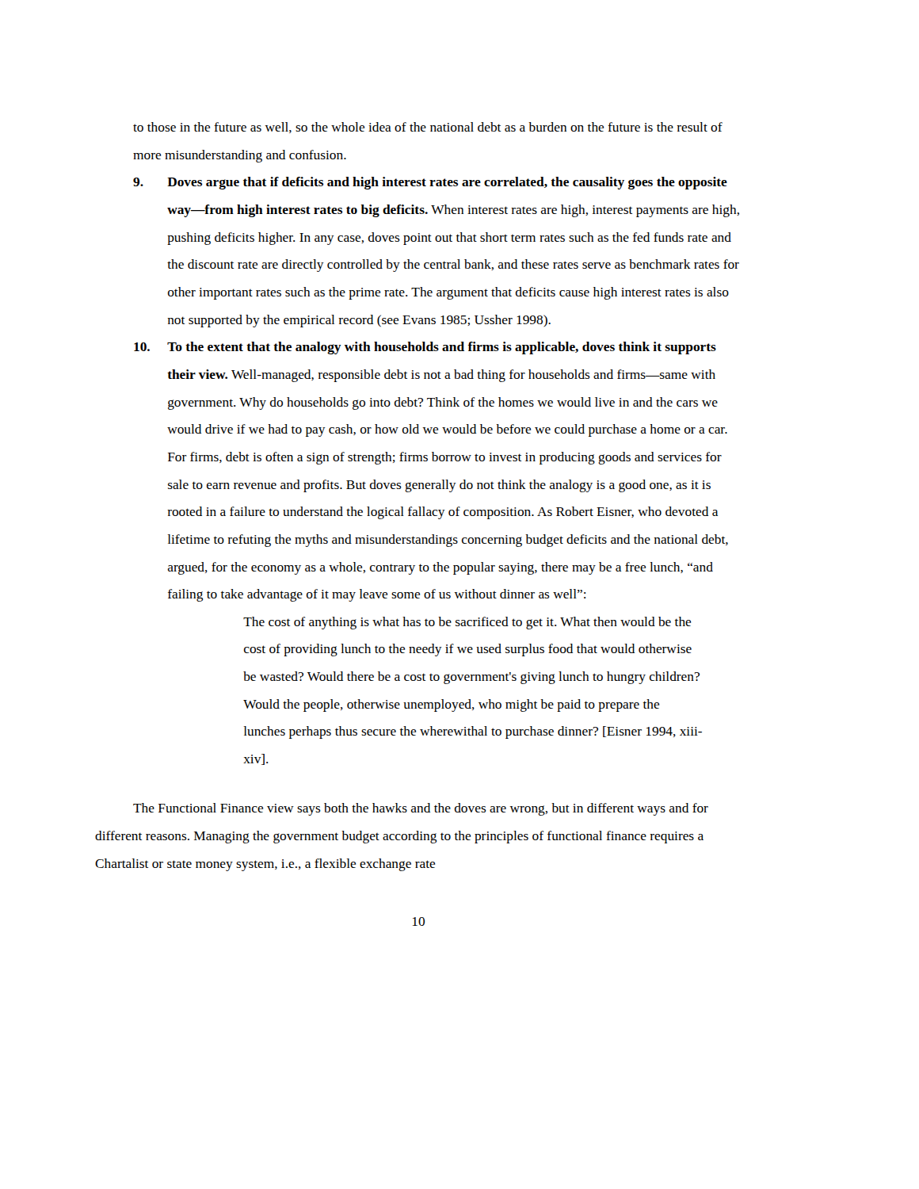to those in the future as well, so the whole idea of the national debt as a burden on the future is the result of more misunderstanding and confusion.
9. Doves argue that if deficits and high interest rates are correlated, the causality goes the opposite way—from high interest rates to big deficits. When interest rates are high, interest payments are high, pushing deficits higher. In any case, doves point out that short term rates such as the fed funds rate and the discount rate are directly controlled by the central bank, and these rates serve as benchmark rates for other important rates such as the prime rate. The argument that deficits cause high interest rates is also not supported by the empirical record (see Evans 1985; Ussher 1998).
10. To the extent that the analogy with households and firms is applicable, doves think it supports their view. Well-managed, responsible debt is not a bad thing for households and firms—same with government. Why do households go into debt? Think of the homes we would live in and the cars we would drive if we had to pay cash, or how old we would be before we could purchase a home or a car. For firms, debt is often a sign of strength; firms borrow to invest in producing goods and services for sale to earn revenue and profits. But doves generally do not think the analogy is a good one, as it is rooted in a failure to understand the logical fallacy of composition. As Robert Eisner, who devoted a lifetime to refuting the myths and misunderstandings concerning budget deficits and the national debt, argued, for the economy as a whole, contrary to the popular saying, there may be a free lunch, “and failing to take advantage of it may leave some of us without dinner as well”:
The cost of anything is what has to be sacrificed to get it. What then would be the cost of providing lunch to the needy if we used surplus food that would otherwise be wasted? Would there be a cost to government's giving lunch to hungry children? Would the people, otherwise unemployed, who might be paid to prepare the lunches perhaps thus secure the wherewithal to purchase dinner? [Eisner 1994, xiii-xiv].
The Functional Finance view says both the hawks and the doves are wrong, but in different ways and for different reasons. Managing the government budget according to the principles of functional finance requires a Chartalist or state money system, i.e., a flexible exchange rate
10